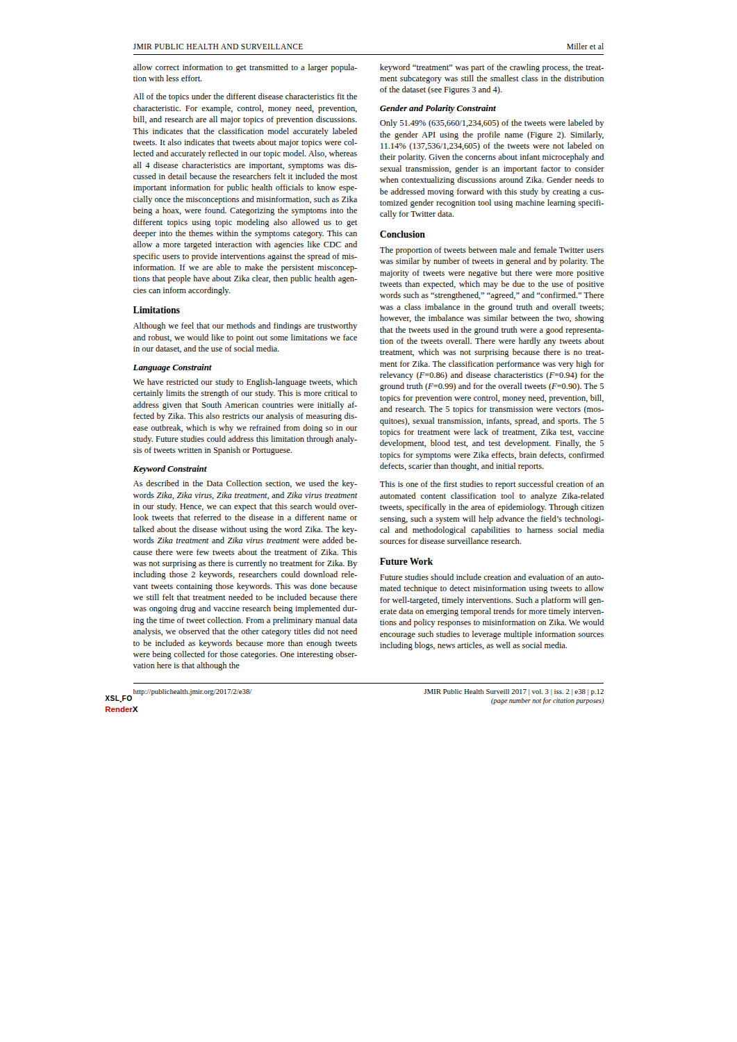JMIR Public Health and Surveillance
Miller et al
allow correct information to get transmitted to a larger population with less effort.
All of the topics under the different disease characteristics fit the characteristic. For example, control, money need, prevention, bill, and research are all major topics of prevention discussions. This indicates that the classification model accurately labeled tweets. It also indicates that tweets about major topics were collected and accurately reflected in our topic model. Also, whereas all 4 disease characteristics are important, symptoms was discussed in detail because the researchers felt it included the most important information for public health officials to know especially once the misconceptions and misinformation, such as Zika being a hoax, were found. Categorizing the symptoms into the different topics using topic modeling also allowed us to get deeper into the themes within the symptoms category. This can allow a more targeted interaction with agencies like CDC and specific users to provide interventions against the spread of misinformation. If we are able to make the persistent misconceptions that people have about Zika clear, then public health agencies can inform accordingly.
Limitations
Although we feel that our methods and findings are trustworthy and robust, we would like to point out some limitations we face in our dataset, and the use of social media.
Language Constraint
We have restricted our study to English-language tweets, which certainly limits the strength of our study. This is more critical to address given that South American countries were initially affected by Zika. This also restricts our analysis of measuring disease outbreak, which is why we refrained from doing so in our study. Future studies could address this limitation through analysis of tweets written in Spanish or Portuguese.
Keyword Constraint
As described in the Data Collection section, we used the keywords Zika, Zika virus, Zika treatment, and Zika virus treatment in our study. Hence, we can expect that this search would overlook tweets that referred to the disease in a different name or talked about the disease without using the word Zika. The keywords Zika treatment and Zika virus treatment were added because there were few tweets about the treatment of Zika. This was not surprising as there is currently no treatment for Zika. By including those 2 keywords, researchers could download relevant tweets containing those keywords. This was done because we still felt that treatment needed to be included because there was ongoing drug and vaccine research being implemented during the time of tweet collection. From a preliminary manual data analysis, we observed that the other category titles did not need to be included as keywords because more than enough tweets were being collected for those categories. One interesting observation here is that although the
keyword “treatment” was part of the crawling process, the treatment subcategory was still the smallest class in the distribution of the dataset (see Figures 3 and 4).
Gender and Polarity Constraint
Only 51.49% (635,660/1,234,605) of the tweets were labeled by the gender API using the profile name (Figure 2). Similarly, 11.14% (137,536/1,234,605) of the tweets were not labeled on their polarity. Given the concerns about infant microcephaly and sexual transmission, gender is an important factor to consider when contextualizing discussions around Zika. Gender needs to be addressed moving forward with this study by creating a customized gender recognition tool using machine learning specifically for Twitter data.
Conclusion
The proportion of tweets between male and female Twitter users was similar by number of tweets in general and by polarity. The majority of tweets were negative but there were more positive tweets than expected, which may be due to the use of positive words such as “strengthened,” “agreed,” and “confirmed.” There was a class imbalance in the ground truth and overall tweets; however, the imbalance was similar between the two, showing that the tweets used in the ground truth were a good representation of the tweets overall. There were hardly any tweets about treatment, which was not surprising because there is no treatment for Zika. The classification performance was very high for relevancy (F=0.86) and disease characteristics (F=0.94) for the ground truth (F=0.99) and for the overall tweets (F=0.90). The 5 topics for prevention were control, money need, prevention, bill, and research. The 5 topics for transmission were vectors (mosquitoes), sexual transmission, infants, spread, and sports. The 5 topics for treatment were lack of treatment, Zika test, vaccine development, blood test, and test development. Finally, the 5 topics for symptoms were Zika effects, brain defects, confirmed defects, scarier than thought, and initial reports.
This is one of the first studies to report successful creation of an automated content classification tool to analyze Zika-related tweets, specifically in the area of epidemiology. Through citizen sensing, such a system will help advance the field’s technological and methodological capabilities to harness social media sources for disease surveillance research.
Future Work
Future studies should include creation and evaluation of an automated technique to detect misinformation using tweets to allow for well-targeted, timely interventions. Such a platform will generate data on emerging temporal trends for more timely interventions and policy responses to misinformation on Zika. We would encourage such studies to leverage multiple information sources including blogs, news articles, as well as social media.
http://publichealth.jmir.org/2017/2/e38/
JMIR Public Health Surveill 2017 | vol. 3 | iss. 2 | e38 | p.12 (page number not for citation purposes)
XSL•FO
Render X